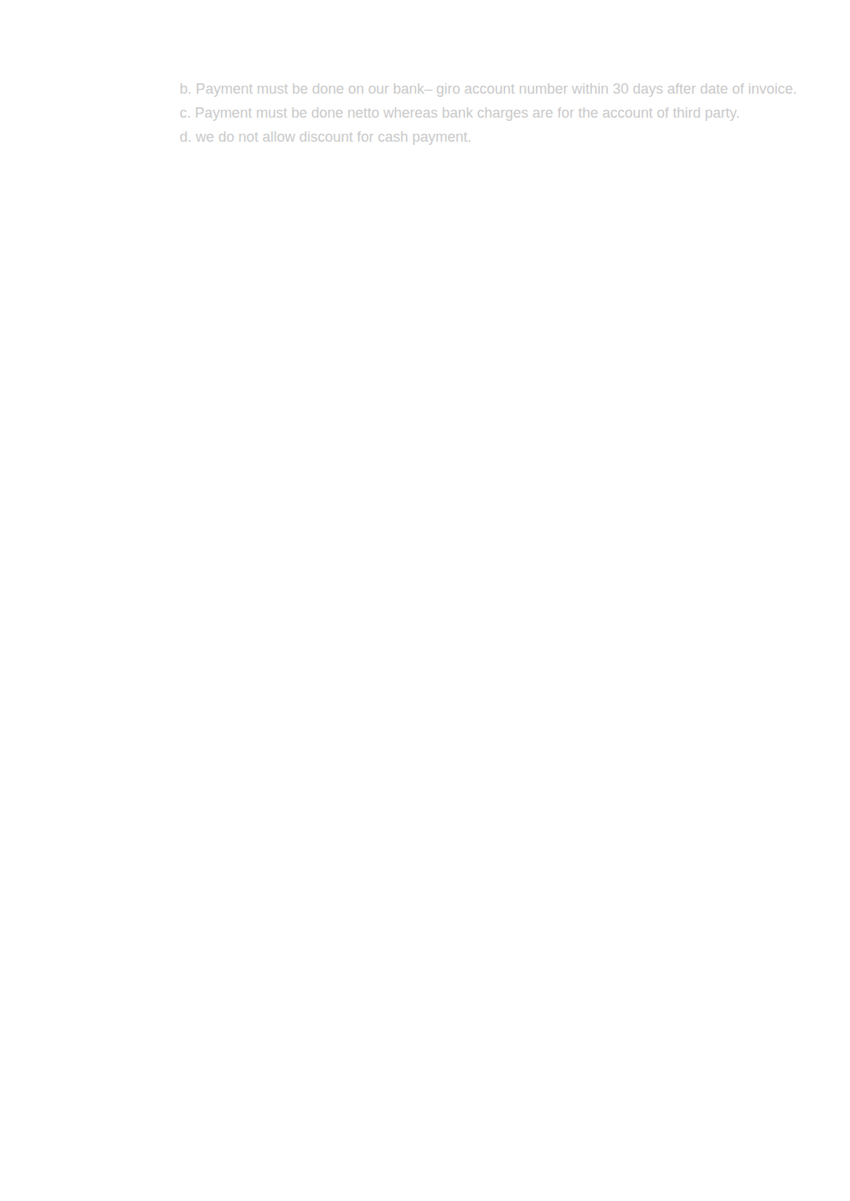b. Payment must be done on our bank– giro account number within 30 days after date of invoice.
c. Payment must be done netto whereas bank charges are for the account of third party.
d. we do not allow discount for cash payment.